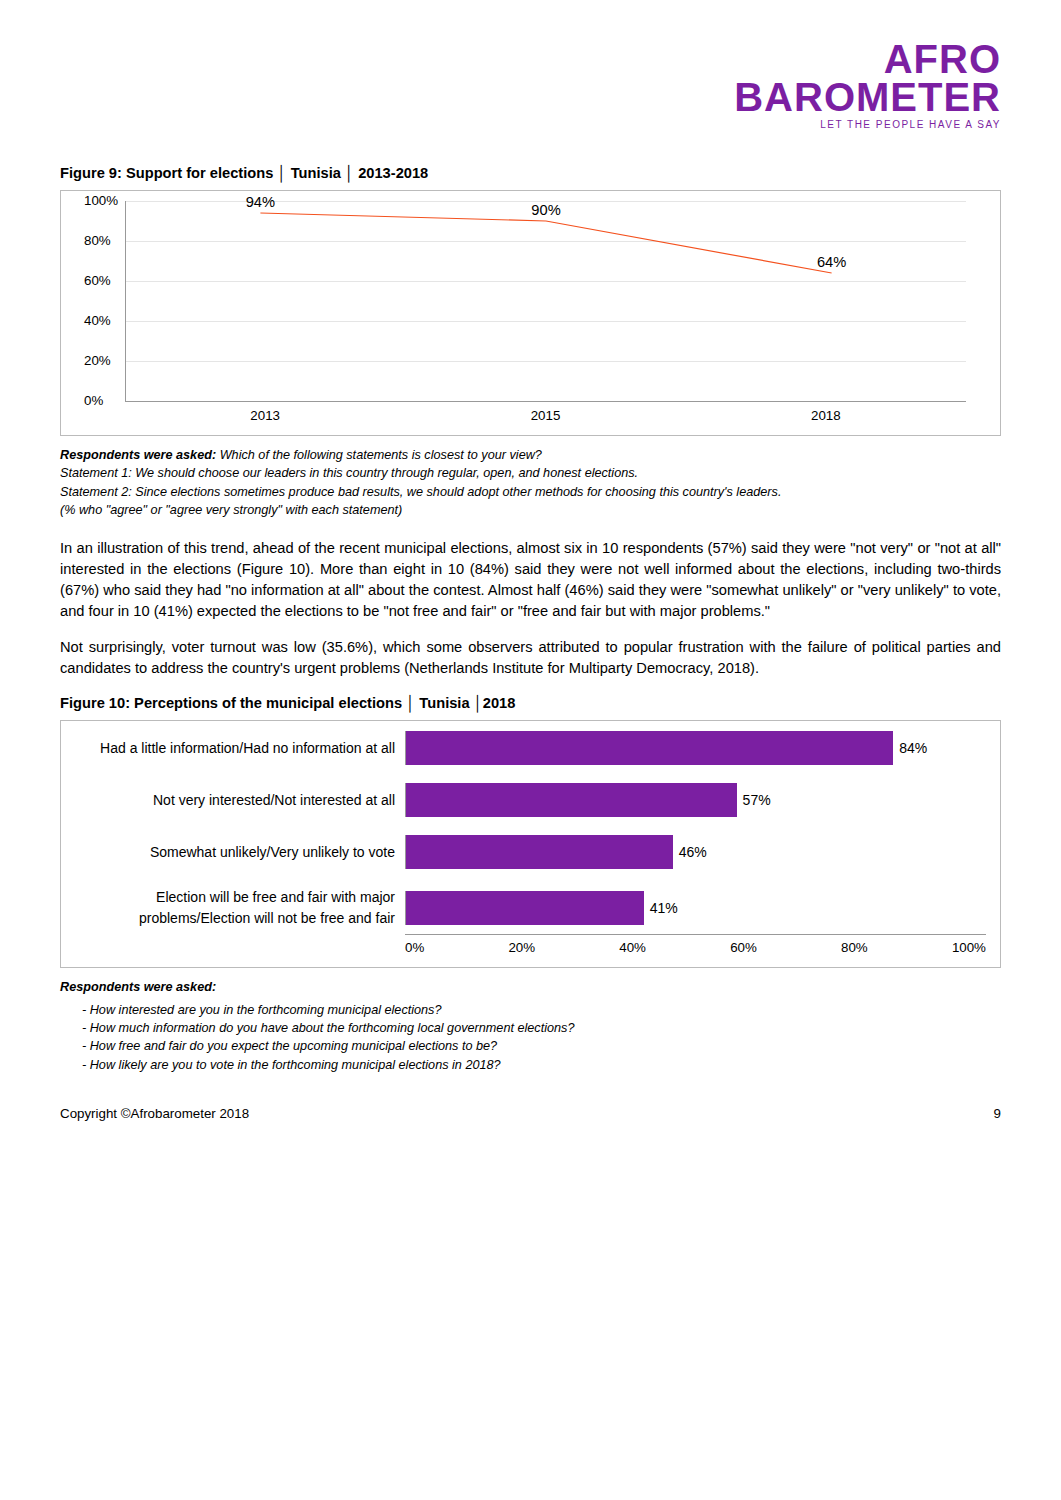AFRO
BAROMETER
LET THE PEOPLE HAVE A SAY
Figure 9: Support for elections │ Tunisia │ 2013-2018
100% 80% 60% 40% 20% 0%
94% 90% 64%
2013 2015 2018
Respondents were asked: Which of the following statements is closest to your view?
Statement 1: We should choose our leaders in this country through regular, open, and honest elections.
Statement 2: Since elections sometimes produce bad results, we should adopt other methods for choosing this country's leaders.
(% who "agree" or "agree very strongly" with each statement)
In an illustration of this trend, ahead of the recent municipal elections, almost six in 10 respondents (57%) said they were "not very" or "not at all" interested in the elections (Figure 10). More than eight in 10 (84%) said they were not well informed about the elections, including two-thirds (67%) who said they had "no information at all" about the contest. Almost half (46%) said they were "somewhat unlikely" or "very unlikely" to vote, and four in 10 (41%) expected the elections to be "not free and fair" or "free and fair but with major problems."
Not surprisingly, voter turnout was low (35.6%), which some observers attributed to popular frustration with the failure of political parties and candidates to address the country's urgent problems (Netherlands Institute for Multiparty Democracy, 2018).
Figure 10: Perceptions of the municipal elections │ Tunisia │2018
Had a little information/Had no information at all
84%
Not very interested/Not interested at all
57%
Somewhat unlikely/Very unlikely to vote
46%
Election will be free and fair with major problems/Election will not be free and fair
41%
0% 20% 40% 60% 80% 100%
Respondents were asked:
How interested are you in the forthcoming municipal elections?
How much information do you have about the forthcoming local government elections?
How free and fair do you expect the upcoming municipal elections to be?
How likely are you to vote in the forthcoming municipal elections in 2018?
Copyright ©Afrobarometer 2018 9